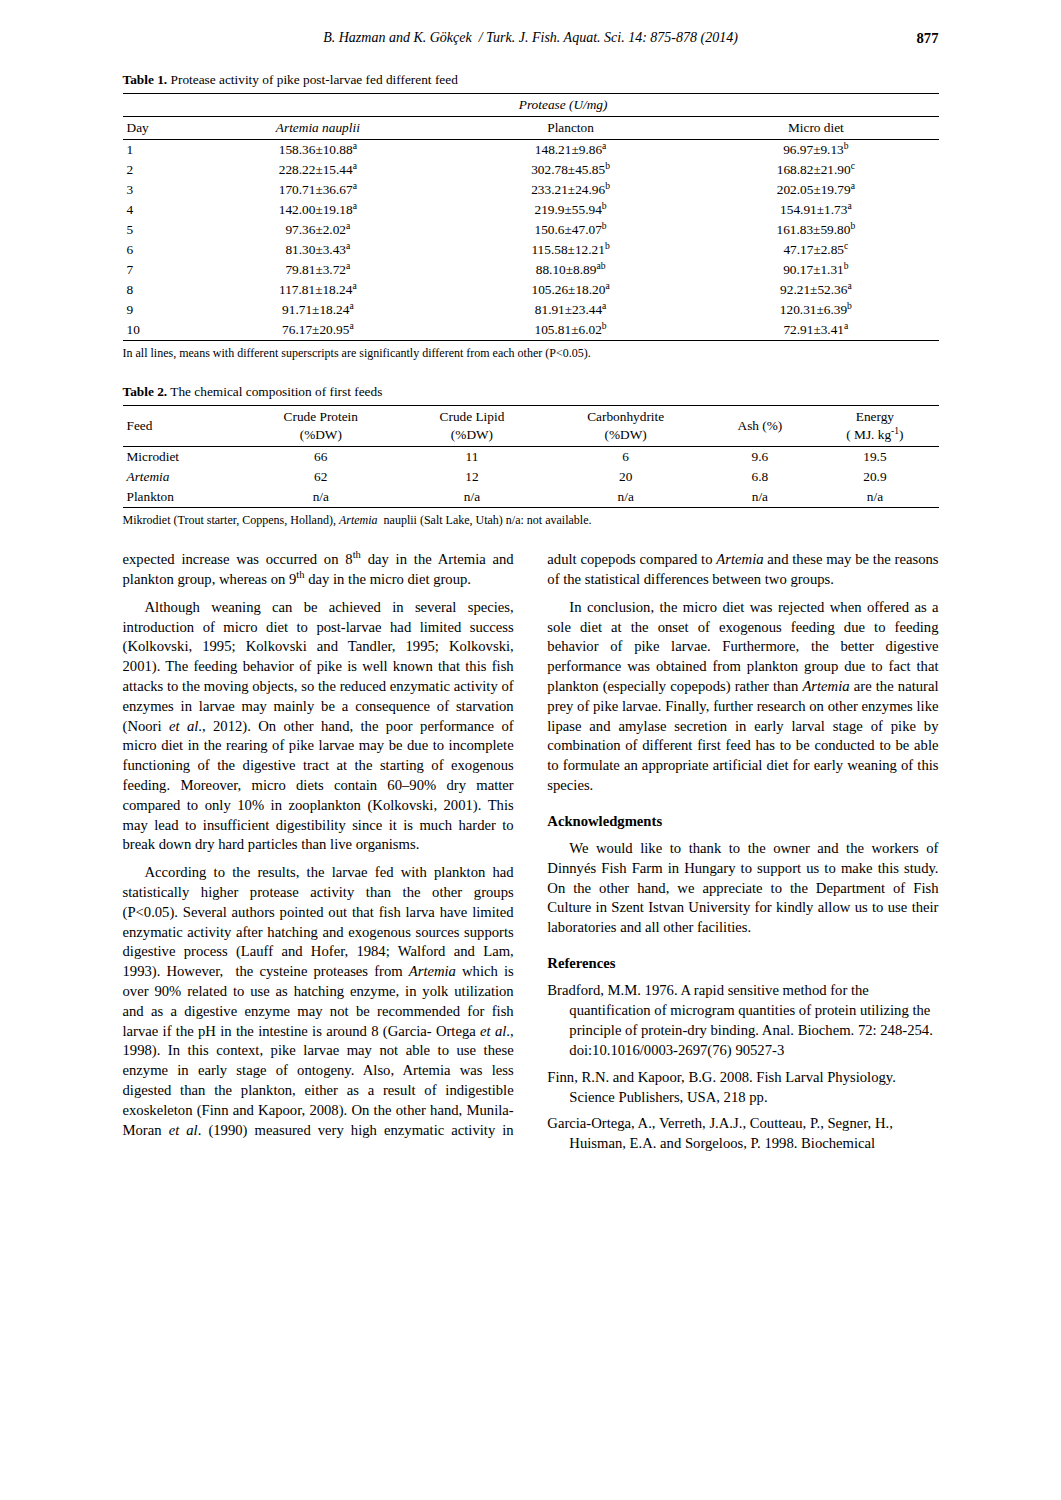B. Hazman and K. Gökçek / Turk. J. Fish. Aquat. Sci. 14: 875-878 (2014) 877
Table 1. Protease activity of pike post-larvae fed different feed
| | Protease (U/mg) |
| --- | --- |
| Day | Artemia nauplii | Plancton | Micro diet |
| 1 | 158.36±10.88 a | 148.21±9.86 a | 96.97±9.13 b |
| 2 | 228.22±15.44 a | 302.78±45.85 b | 168.82±21.90 c |
| 3 | 170.71±36.67 a | 233.21±24.96 b | 202.05±19.79 a |
| 4 | 142.00±19.18 a | 219.9±55.94 b | 154.91±1.73 a |
| 5 | 97.36±2.02 a | 150.6±47.07 b | 161.83±59.80 b |
| 6 | 81.30±3.43 a | 115.58±12.21 b | 47.17±2.85 c |
| 7 | 79.81±3.72 a | 88.10±8.89 ab | 90.17±1.31 b |
| 8 | 117.81±18.24 a | 105.26±18.20 a | 92.21±52.36 a |
| 9 | 91.71±18.24 a | 81.91±23.44 a | 120.31±6.39 b |
| 10 | 76.17±20.95 a | 105.81±6.02 b | 72.91±3.41 a |
In all lines, means with different superscripts are significantly different from each other (P<0.05).
Table 2. The chemical composition of first feeds
| Feed | Crude Protein (%DW) | Crude Lipid (%DW) | Carbonhydrite (%DW) | Ash (%) | Energy ( MJ. kg -1 ) |
| --- | --- | --- | --- | --- | --- |
| Microdiet | 66 | 11 | 6 | 9.6 | 19.5 |
| Artemia | 62 | 12 | 20 | 6.8 | 20.9 |
| Plankton | n/a | n/a | n/a | n/a | n/a |
Mikrodiet (Trout starter, Coppens, Holland), Artemia nauplii (Salt Lake, Utah) n/a: not available.
expected increase was occurred on 8th day in the Artemia and plankton group, whereas on 9th day in the micro diet group.
Although weaning can be achieved in several species, introduction of micro diet to post-larvae had limited success (Kolkovski, 1995; Kolkovski and Tandler, 1995; Kolkovski, 2001). The feeding behavior of pike is well known that this fish attacks to the moving objects, so the reduced enzymatic activity of enzymes in larvae may mainly be a consequence of starvation (Noori et al., 2012). On other hand, the poor performance of micro diet in the rearing of pike larvae may be due to incomplete functioning of the digestive tract at the starting of exogenous feeding. Moreover, micro diets contain 60–90% dry matter compared to only 10% in zooplankton (Kolkovski, 2001). This may lead to insufficient digestibility since it is much harder to break down dry hard particles than live organisms.
According to the results, the larvae fed with plankton had statistically higher protease activity than the other groups (P<0.05). Several authors pointed out that fish larva have limited enzymatic activity after hatching and exogenous sources supports digestive process (Lauff and Hofer, 1984; Walford and Lam, 1993). However, the cysteine proteases from Artemia which is over 90% related to use as hatching enzyme, in yolk utilization and as a digestive enzyme may not be recommended for fish larvae if the pH in the intestine is around 8 (Garcia- Ortega et al., 1998). In this context, pike larvae may not able to use these enzyme in early stage of ontogeny. Also, Artemia was less digested than the plankton, either as a result of indigestible exoskeleton (Finn and Kapoor, 2008). On the other hand, Munila- Moran et al. (1990) measured very high enzymatic activity in adult copepods compared to Artemia and these may be the reasons of the statistical differences between two groups.
In conclusion, the micro diet was rejected when offered as a sole diet at the onset of exogenous feeding due to feeding behavior of pike larvae. Furthermore, the better digestive performance was obtained from plankton group due to fact that plankton (especially copepods) rather than Artemia are the natural prey of pike larvae. Finally, further research on other enzymes like lipase and amylase secretion in early larval stage of pike by combination of different first feed has to be conducted to be able to formulate an appropriate artificial diet for early weaning of this species.
Acknowledgments
We would like to thank to the owner and the workers of Dinnyés Fish Farm in Hungary to support us to make this study. On the other hand, we appreciate to the Department of Fish Culture in Szent Istvan University for kindly allow us to use their laboratories and all other facilities.
References
Bradford, M.M. 1976. A rapid sensitive method for the quantification of microgram quantities of protein utilizing the principle of protein-dry binding. Anal. Biochem. 72: 248-254.
doi:10.1016/0003-2697(76) 90527-3
Finn, R.N. and Kapoor, B.G. 2008. Fish Larval Physiology. Science Publishers, USA, 218 pp.
Garcia-Ortega, A., Verreth, J.A.J., Coutteau, P., Segner, H., Huisman, E.A. and Sorgeloos, P. 1998. Biochemical